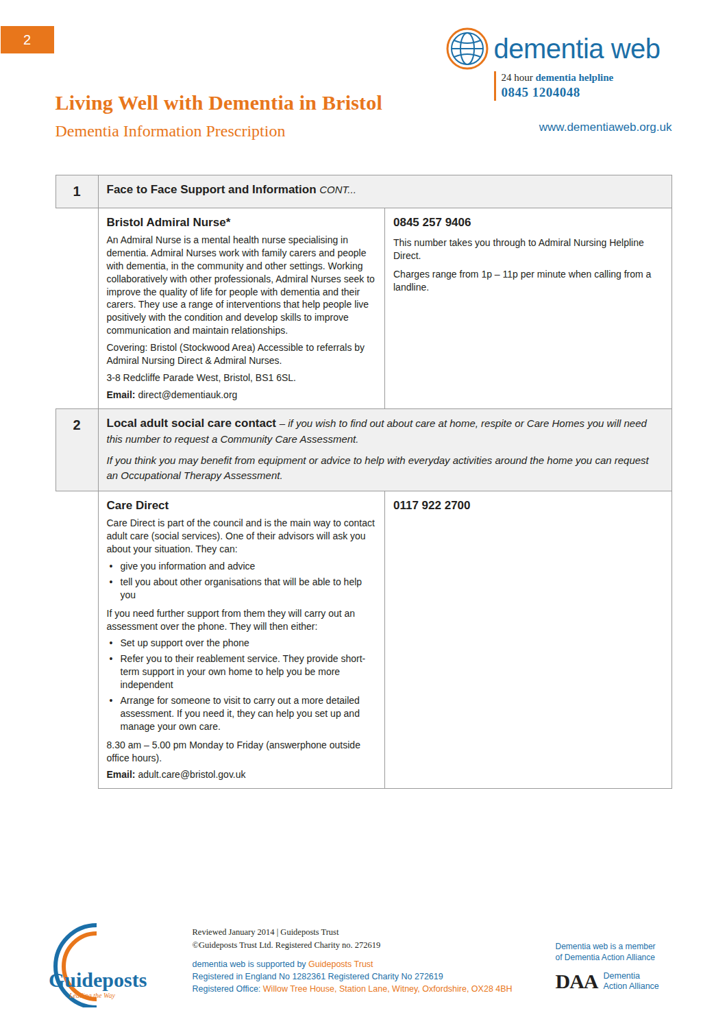2
dementia web
24 hour dementia helpline
0845 1204048
www.dementiaweb.org.uk
Living Well with Dementia in Bristol
Dementia Information Prescription
| 1 | Face to Face Support and Information CONT... |
| | Bristol Admiral Nurse * An Admiral Nurse is a mental health nurse specialising in dementia. Admiral Nurses work with family carers and people with dementia, in the community and other settings. Working collaboratively with other professionals, Admiral Nurses seek to improve the quality of life for people with dementia and their carers. They use a range of interventions that help people live positively with the condition and develop skills to improve communication and maintain relationships. Covering: Bristol (Stockwood Area) Accessible to referrals by Admiral Nursing Direct & Admiral Nurses. 3-8 Redcliffe Parade West, Bristol, BS1 6SL. Email: direct@dementiauk.org | 0845 257 9406 This number takes you through to Admiral Nursing Helpline Direct. Charges range from 1p – 11p per minute when calling from a landline. |
| 2 | Local adult social care contact – if you wish to find out about care at home, respite or Care Homes you will need this number to request a Community Care Assessment. If you think you may benefit from equipment or advice to help with everyday activities around the home you can request an Occupational Therapy Assessment. |
| | Care Direct Care Direct is part of the council and is the main way to contact adult care (social services). One of their advisors will ask you about your situation. They can: give you information and advice tell you about other organisations that will be able to help you If you need further support from them they will carry out an assessment over the phone. They will then either: Set up support over the phone Refer you to their reablement service. They provide short-term support in your own home to help you be more independent Arrange for someone to visit to carry out a more detailed assessment. If you need it, they can help you set up and manage your own care. 8.30 am – 5.00 pm Monday to Friday (answerphone outside office hours). Email: adult.care@bristol.gov.uk | 0117 922 2700 |
Guideposts Leading the Way
Reviewed January 2014 | Guideposts Trust
©Guideposts Trust Ltd. Registered Charity no. 272619
dementia web is supported by Guideposts Trust
Registered in England No 1282361 Registered Charity No 272619
Registered Office: Willow Tree House, Station Lane, Witney, Oxfordshire, OX28 4BH
Dementia web is a member
of Dementia Action Alliance
DAA Dementia
Action Alliance